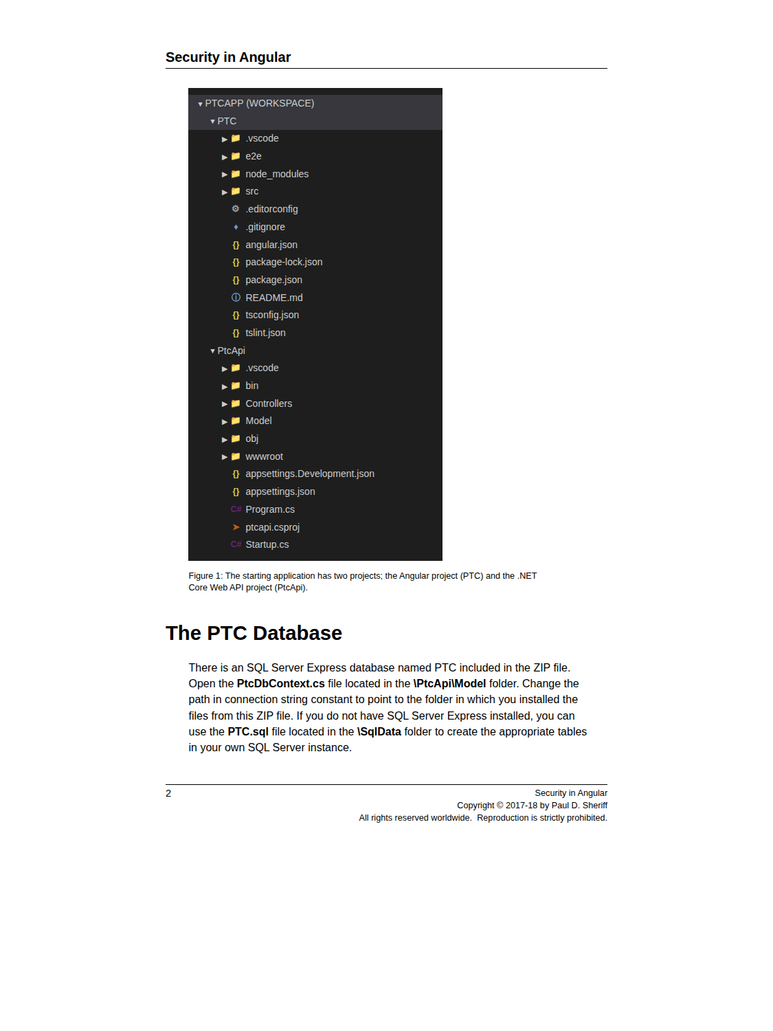Security in Angular
PTCAPP (WORKSPACE)
PTC
📁.vscode
📁e2e
📁node_modules
📁src
⚙.editorconfig
♦.gitignore
{}angular.json
{}package-lock.json
{}package.json
ⓘREADME.md
{}tsconfig.json
{}tslint.json
PtcApi
📁.vscode
📁bin
📁Controllers
📁Model
📁obj
📁wwwroot
{}appsettings.Development.json
{}appsettings.json
C#Program.cs
➤ptcapi.csproj
C#Startup.cs
Figure 1: The starting application has two projects; the Angular project (PTC) and the .NET Core Web API project (PtcApi).
The PTC Database
There is an SQL Server Express database named PTC included in the ZIP file. Open the PtcDbContext.cs file located in the \PtcApi\Model folder. Change the path in connection string constant to point to the folder in which you installed the files from this ZIP file. If you do not have SQL Server Express installed, you can use the PTC.sql file located in the \SqlData folder to create the appropriate tables in your own SQL Server instance.
2
Security in Angular
Copyright © 2017-18 by Paul D. Sheriff
All rights reserved worldwide. Reproduction is strictly prohibited.